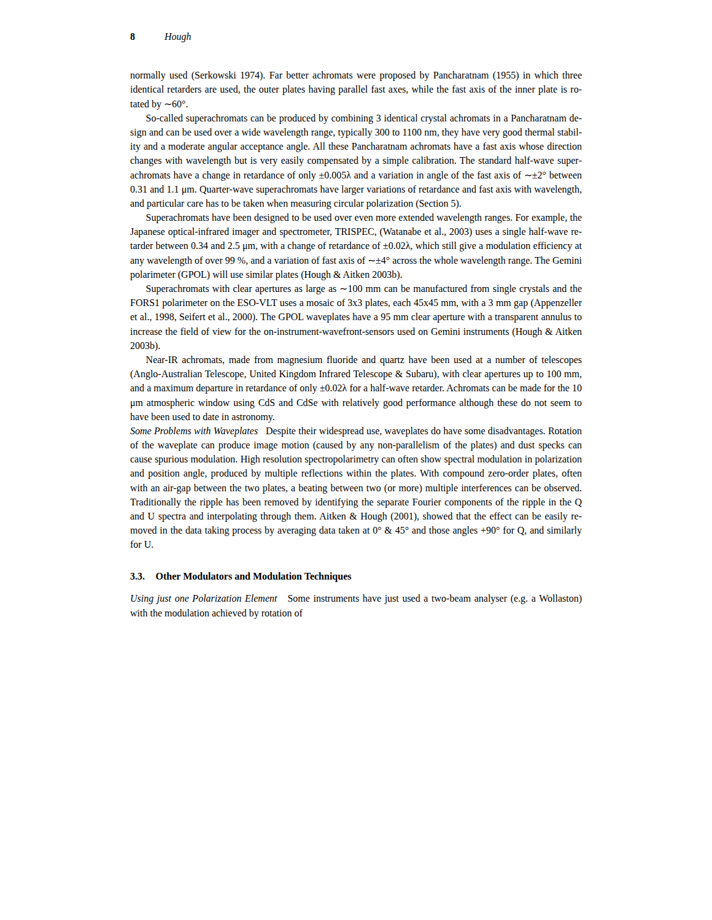8 Hough
normally used (Serkowski 1974). Far better achromats were proposed by Pancharatnam (1955) in which three identical retarders are used, the outer plates having parallel fast axes, while the fast axis of the inner plate is rotated by ∼60°.
So-called superachromats can be produced by combining 3 identical crystal achromats in a Pancharatnam design and can be used over a wide wavelength range, typically 300 to 1100 nm, they have very good thermal stability and a moderate angular acceptance angle. All these Pancharatnam achromats have a fast axis whose direction changes with wavelength but is very easily compensated by a simple calibration. The standard half-wave superachromats have a change in retardance of only ±0.005λ and a variation in angle of the fast axis of ∼±2° between 0.31 and 1.1 μm. Quarter-wave superachromats have larger variations of retardance and fast axis with wavelength, and particular care has to be taken when measuring circular polarization (Section 5).
Superachromats have been designed to be used over even more extended wavelength ranges. For example, the Japanese optical-infrared imager and spectrometer, TRISPEC, (Watanabe et al., 2003) uses a single half-wave retarder between 0.34 and 2.5 μm, with a change of retardance of ±0.02λ, which still give a modulation efficiency at any wavelength of over 99 %, and a variation of fast axis of ∼±4° across the whole wavelength range. The Gemini polarimeter (GPOL) will use similar plates (Hough & Aitken 2003b).
Superachromats with clear apertures as large as ∼100 mm can be manufactured from single crystals and the FORS1 polarimeter on the ESO-VLT uses a mosaic of 3x3 plates, each 45x45 mm, with a 3 mm gap (Appenzeller et al., 1998, Seifert et al., 2000). The GPOL waveplates have a 95 mm clear aperture with a transparent annulus to increase the field of view for the on-instrument-wavefront-sensors used on Gemini instruments (Hough & Aitken 2003b).
Near-IR achromats, made from magnesium fluoride and quartz have been used at a number of telescopes (Anglo-Australian Telescope, United Kingdom Infrared Telescope & Subaru), with clear apertures up to 100 mm, and a maximum departure in retardance of only ±0.02λ for a half-wave retarder. Achromats can be made for the 10 μm atmospheric window using CdS and CdSe with relatively good performance although these do not seem to have been used to date in astronomy.
Some Problems with Waveplates Despite their widespread use, waveplates do have some disadvantages. Rotation of the waveplate can produce image motion (caused by any non-parallelism of the plates) and dust specks can cause spurious modulation. High resolution spectropolarimetry can often show spectral modulation in polarization and position angle, produced by multiple reflections within the plates. With compound zero-order plates, often with an air-gap between the two plates, a beating between two (or more) multiple interferences can be observed. Traditionally the ripple has been removed by identifying the separate Fourier components of the ripple in the Q and U spectra and interpolating through them. Aitken & Hough (2001), showed that the effect can be easily removed in the data taking process by averaging data taken at 0° & 45° and those angles +90° for Q, and similarly for U.
3.3. Other Modulators and Modulation Techniques
Using just one Polarization Element Some instruments have just used a two-beam analyser (e.g. a Wollaston) with the modulation achieved by rotation of